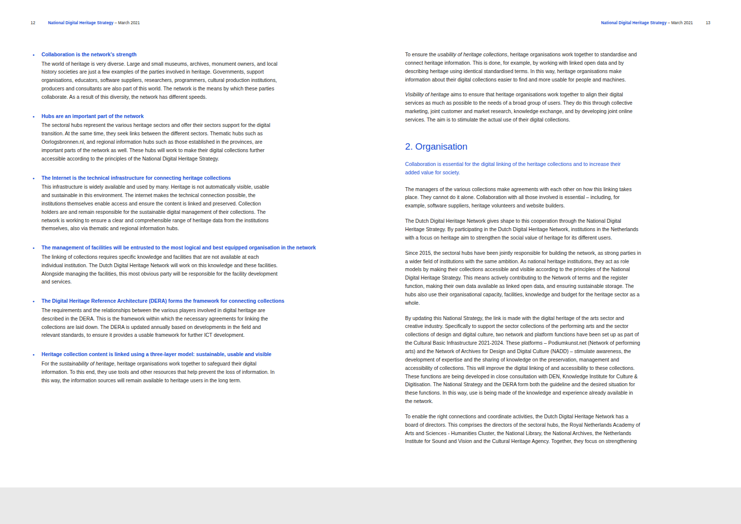12 National Digital Heritage Strategy – March 2021
Collaboration is the network’s strength
The world of heritage is very diverse. Large and small museums, archives, monument owners, and local history societies are just a few examples of the parties involved in heritage. Governments, support organisations, educators, software suppliers, researchers, programmers, cultural production institutions, producers and consultants are also part of this world. The network is the means by which these parties collaborate. As a result of this diversity, the network has different speeds.
Hubs are an important part of the network
The sectoral hubs represent the various heritage sectors and offer their sectors support for the digital transition. At the same time, they seek links between the different sectors. Thematic hubs such as Oorlogsbronnen.nl, and regional information hubs such as those established in the provinces, are important parts of the network as well. These hubs will work to make their digital collections further accessible according to the principles of the National Digital Heritage Strategy.
The Internet is the technical infrastructure for connecting heritage collections
This infrastructure is widely available and used by many. Heritage is not automatically visible, usable and sustainable in this environment. The internet makes the technical connection possible, the institutions themselves enable access and ensure the content is linked and preserved. Collection holders are and remain responsible for the sustainable digital management of their collections. The network is working to ensure a clear and comprehensible range of heritage data from the institutions themselves, also via thematic and regional information hubs.
The management of facilities will be entrusted to the most logical and best equipped organisation in the network
The linking of collections requires specific knowledge and facilities that are not available at each individual institution. The Dutch Digital Heritage Network will work on this knowledge and these facilities. Alongside managing the facilities, this most obvious party will be responsible for the facility development and services.
The Digital Heritage Reference Architecture (DERA) forms the framework for connecting collections
The requirements and the relationships between the various players involved in digital heritage are described in the DERA. This is the framework within which the necessary agreements for linking the collections are laid down. The DERA is updated annually based on developments in the field and relevant standards, to ensure it provides a usable framework for further ICT development.
Heritage collection content is linked using a three-layer model: sustainable, usable and visible
For the sustainability of heritage, heritage organisations work together to safeguard their digital information. To this end, they use tools and other resources that help prevent the loss of information. In this way, the information sources will remain available to heritage users in the long term.
National Digital Heritage Strategy – March 2021 13
To ensure the usability of heritage collections, heritage organisations work together to standardise and connect heritage information. This is done, for example, by working with linked open data and by describing heritage using identical standardised terms. In this way, heritage organisations make information about their digital collections easier to find and more usable for people and machines.
Visibility of heritage aims to ensure that heritage organisations work together to align their digital services as much as possible to the needs of a broad group of users. They do this through collective marketing, joint customer and market research, knowledge exchange, and by developing joint online services. The aim is to stimulate the actual use of their digital collections.
2. Organisation
Collaboration is essential for the digital linking of the heritage collections and to increase their added value for society.
The managers of the various collections make agreements with each other on how this linking takes place. They cannot do it alone. Collaboration with all those involved is essential – including, for example, software suppliers, heritage volunteers and website builders.
The Dutch Digital Heritage Network gives shape to this cooperation through the National Digital Heritage Strategy. By participating in the Dutch Digital Heritage Network, institutions in the Netherlands with a focus on heritage aim to strengthen the social value of heritage for its different users.
Since 2015, the sectoral hubs have been jointly responsible for building the network, as strong parties in a wider field of institutions with the same ambition. As national heritage institutions, they act as role models by making their collections accessible and visible according to the principles of the National Digital Heritage Strategy. This means actively contributing to the Network of terms and the register function, making their own data available as linked open data, and ensuring sustainable storage. The hubs also use their organisational capacity, facilities, knowledge and budget for the heritage sector as a whole.
By updating this National Strategy, the link is made with the digital heritage of the arts sector and creative industry. Specifically to support the sector collections of the performing arts and the sector collections of design and digital culture, two network and platform functions have been set up as part of the Cultural Basic Infrastructure 2021-2024. These platforms – Podiumkunst.net (Network of performing arts) and the Network of Archives for Design and Digital Culture (NADD) – stimulate awareness, the development of expertise and the sharing of knowledge on the preservation, management and accessibility of collections. This will improve the digital linking of and accessibility to these collections. These functions are being developed in close consultation with DEN, Knowledge Institute for Culture & Digitisation. The National Strategy and the DERA form both the guideline and the desired situation for these functions. In this way, use is being made of the knowledge and experience already available in the network.
To enable the right connections and coordinate activities, the Dutch Digital Heritage Network has a board of directors. This comprises the directors of the sectoral hubs, the Royal Netherlands Academy of Arts and Sciences - Humanities Cluster, the National Library, the National Archives, the Netherlands Institute for Sound and Vision and the Cultural Heritage Agency. Together, they focus on strengthening